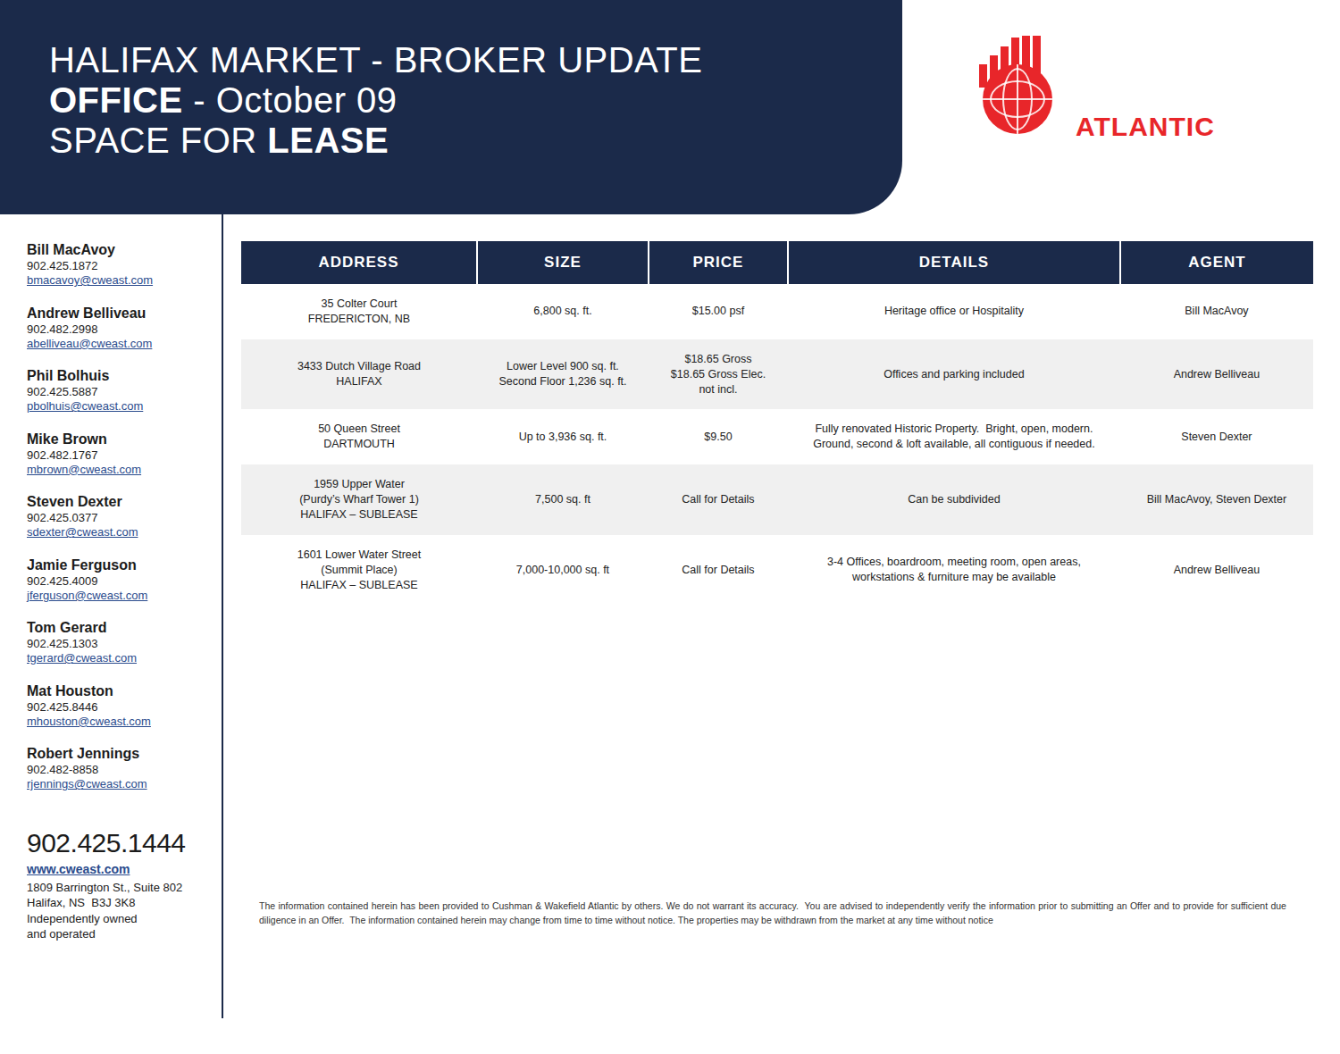HALIFAX MARKET - BROKER UPDATE
OFFICE - October 09
SPACE FOR LEASE
CUSHMAN &
WAKEFIELD®
ATLANTIC
Independently owned and operated
Bill MacAvoy
902.425.1872
bmacavoy@cweast.com
Andrew Belliveau
902.482.2998
abelliveau@cweast.com
Phil Bolhuis
902.425.5887
pbolhuis@cweast.com
Mike Brown
902.482.1767
mbrown@cweast.com
Steven Dexter
902.425.0377
sdexter@cweast.com
Jamie Ferguson
902.425.4009
jferguson@cweast.com
Tom Gerard
902.425.1303
tgerard@cweast.com
Mat Houston
902.425.8446
mhouston@cweast.com
Robert Jennings
902.482-8858
rjennings@cweast.com
902.425.1444
www.cweast.com
1809 Barrington St., Suite 802
Halifax, NS B3J 3K8
Independently owned
and operated
| ADDRESS | SIZE | PRICE | DETAILS | AGENT |
| --- | --- | --- | --- | --- |
| 35 Colter Court FREDERICTON, NB | 6,800 sq. ft. | $15.00 psf | Heritage office or Hospitality | Bill MacAvoy |
| 3433 Dutch Village Road HALIFAX | Lower Level 900 sq. ft. Second Floor 1,236 sq. ft. | $18.65 Gross $18.65 Gross Elec. not incl. | Offices and parking included | Andrew Belliveau |
| 50 Queen Street DARTMOUTH | Up to 3,936 sq. ft. | $9.50 | Fully renovated Historic Property. Bright, open, modern. Ground, second & loft available, all contiguous if needed. | Steven Dexter |
| 1959 Upper Water (Purdy’s Wharf Tower 1) HALIFAX – SUBLEASE | 7,500 sq. ft | Call for Details | Can be subdivided | Bill MacAvoy, Steven Dexter |
| 1601 Lower Water Street (Summit Place) HALIFAX – SUBLEASE | 7,000-10,000 sq. ft | Call for Details | 3-4 Offices, boardroom, meeting room, open areas, workstations & furniture may be available | Andrew Belliveau |
The information contained herein has been provided to Cushman & Wakefield Atlantic by others. We do not warrant its accuracy. You are advised to independently verify the information prior to submitting an Offer and to provide for sufficient due diligence in an Offer. The information contained herein may change from time to time without notice. The properties may be withdrawn from the market at any time without notice